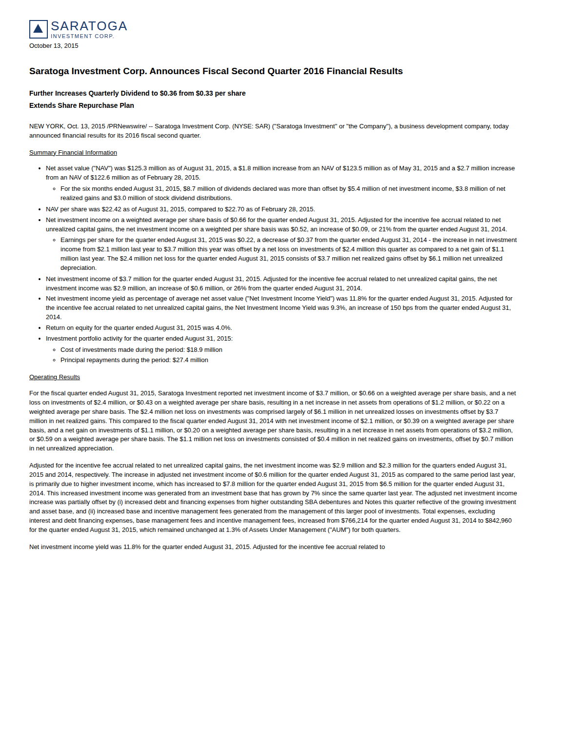SARATOGA
INVESTMENT CORP.
October 13, 2015
Saratoga Investment Corp. Announces Fiscal Second Quarter 2016 Financial Results
Further Increases Quarterly Dividend to $0.36 from $0.33 per share
Extends Share Repurchase Plan
NEW YORK, Oct. 13, 2015 /PRNewswire/ -- Saratoga Investment Corp. (NYSE: SAR) ("Saratoga Investment" or "the Company"), a business development company, today announced financial results for its 2016 fiscal second quarter.
Summary Financial Information
Net asset value ("NAV") was $125.3 million as of August 31, 2015, a $1.8 million increase from an NAV of $123.5 million as of May 31, 2015 and a $2.7 million increase from an NAV of $122.6 million as of February 28, 2015.
For the six months ended August 31, 2015, $8.7 million of dividends declared was more than offset by $5.4 million of net investment income, $3.8 million of net realized gains and $3.0 million of stock dividend distributions.
NAV per share was $22.42 as of August 31, 2015, compared to $22.70 as of February 28, 2015.
Net investment income on a weighted average per share basis of $0.66 for the quarter ended August 31, 2015. Adjusted for the incentive fee accrual related to net unrealized capital gains, the net investment income on a weighted per share basis was $0.52, an increase of $0.09, or 21% from the quarter ended August 31, 2014.
Earnings per share for the quarter ended August 31, 2015 was $0.22, a decrease of $0.37 from the quarter ended August 31, 2014 - the increase in net investment income from $2.1 million last year to $3.7 million this year was offset by a net loss on investments of $2.4 million this quarter as compared to a net gain of $1.1 million last year. The $2.4 million net loss for the quarter ended August 31, 2015 consists of $3.7 million net realized gains offset by $6.1 million net unrealized depreciation.
Net investment income of $3.7 million for the quarter ended August 31, 2015. Adjusted for the incentive fee accrual related to net unrealized capital gains, the net investment income was $2.9 million, an increase of $0.6 million, or 26% from the quarter ended August 31, 2014.
Net investment income yield as percentage of average net asset value ("Net Investment Income Yield") was 11.8% for the quarter ended August 31, 2015. Adjusted for the incentive fee accrual related to net unrealized capital gains, the Net Investment Income Yield was 9.3%, an increase of 150 bps from the quarter ended August 31, 2014.
Return on equity for the quarter ended August 31, 2015 was 4.0%.
Investment portfolio activity for the quarter ended August 31, 2015:
Cost of investments made during the period: $18.9 million
Principal repayments during the period: $27.4 million
Operating Results
For the fiscal quarter ended August 31, 2015, Saratoga Investment reported net investment income of $3.7 million, or $0.66 on a weighted average per share basis, and a net loss on investments of $2.4 million, or $0.43 on a weighted average per share basis, resulting in a net increase in net assets from operations of $1.2 million, or $0.22 on a weighted average per share basis. The $2.4 million net loss on investments was comprised largely of $6.1 million in net unrealized losses on investments offset by $3.7 million in net realized gains. This compared to the fiscal quarter ended August 31, 2014 with net investment income of $2.1 million, or $0.39 on a weighted average per share basis, and a net gain on investments of $1.1 million, or $0.20 on a weighted average per share basis, resulting in a net increase in net assets from operations of $3.2 million, or $0.59 on a weighted average per share basis. The $1.1 million net loss on investments consisted of $0.4 million in net realized gains on investments, offset by $0.7 million in net unrealized appreciation.
Adjusted for the incentive fee accrual related to net unrealized capital gains, the net investment income was $2.9 million and $2.3 million for the quarters ended August 31, 2015 and 2014, respectively. The increase in adjusted net investment income of $0.6 million for the quarter ended August 31, 2015 as compared to the same period last year, is primarily due to higher investment income, which has increased to $7.8 million for the quarter ended August 31, 2015 from $6.5 million for the quarter ended August 31, 2014. This increased investment income was generated from an investment base that has grown by 7% since the same quarter last year. The adjusted net investment income increase was partially offset by (i) increased debt and financing expenses from higher outstanding SBA debentures and Notes this quarter reflective of the growing investment and asset base, and (ii) increased base and incentive management fees generated from the management of this larger pool of investments. Total expenses, excluding interest and debt financing expenses, base management fees and incentive management fees, increased from $766,214 for the quarter ended August 31, 2014 to $842,960 for the quarter ended August 31, 2015, which remained unchanged at 1.3% of Assets Under Management ("AUM") for both quarters.
Net investment income yield was 11.8% for the quarter ended August 31, 2015. Adjusted for the incentive fee accrual related to